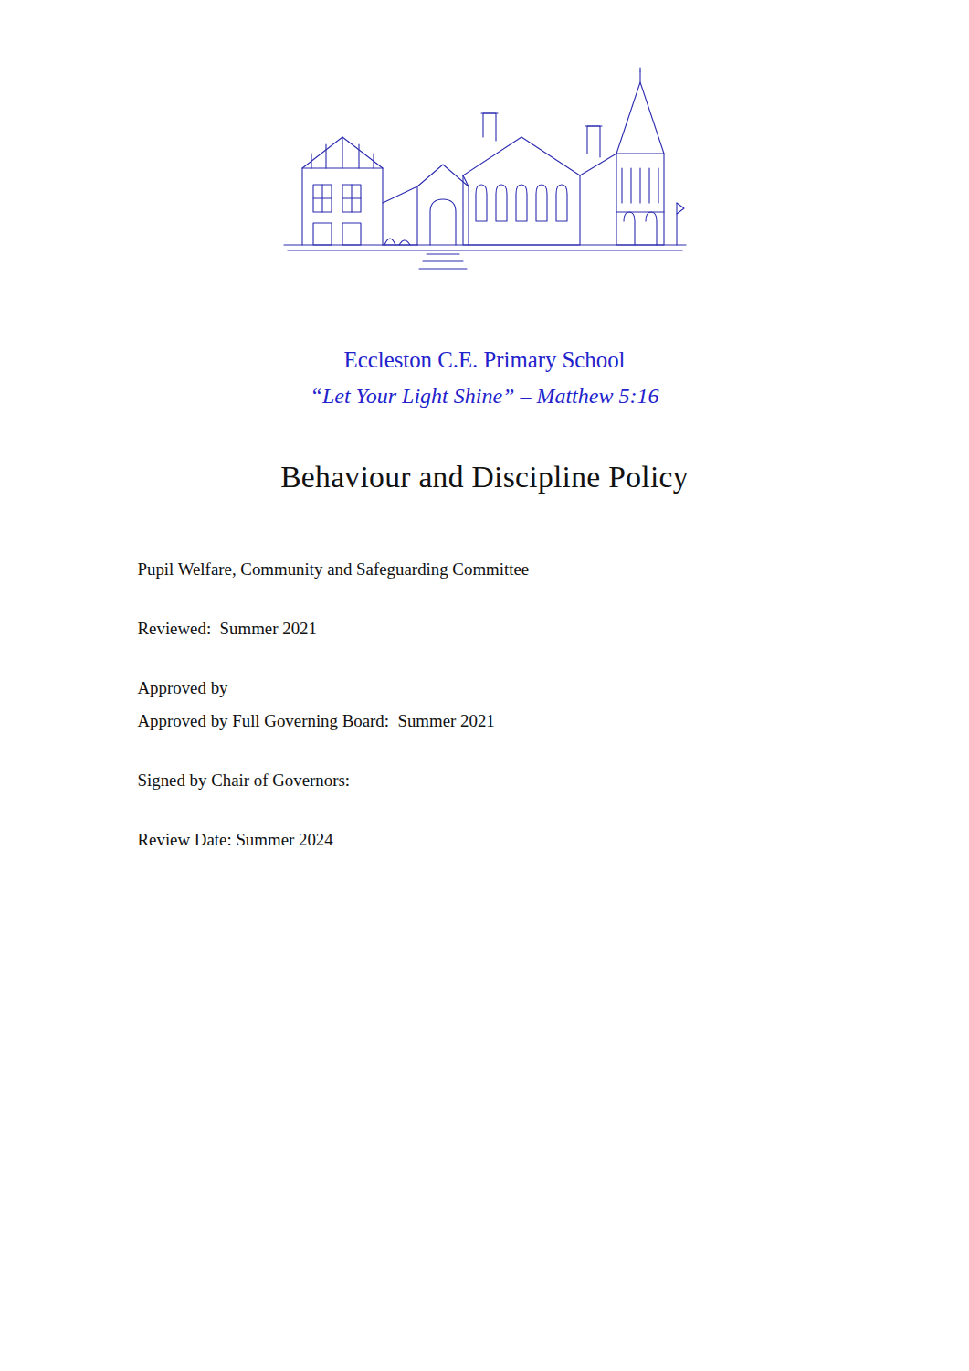Eccleston C.E. Primary School
“Let Your Light Shine” – Matthew 5:16
Behaviour and Discipline Policy
Pupil Welfare, Community and Safeguarding Committee
Reviewed: Summer 2021
Approved by
Approved by Full Governing Board: Summer 2021
Signed by Chair of Governors:
Review Date: Summer 2024